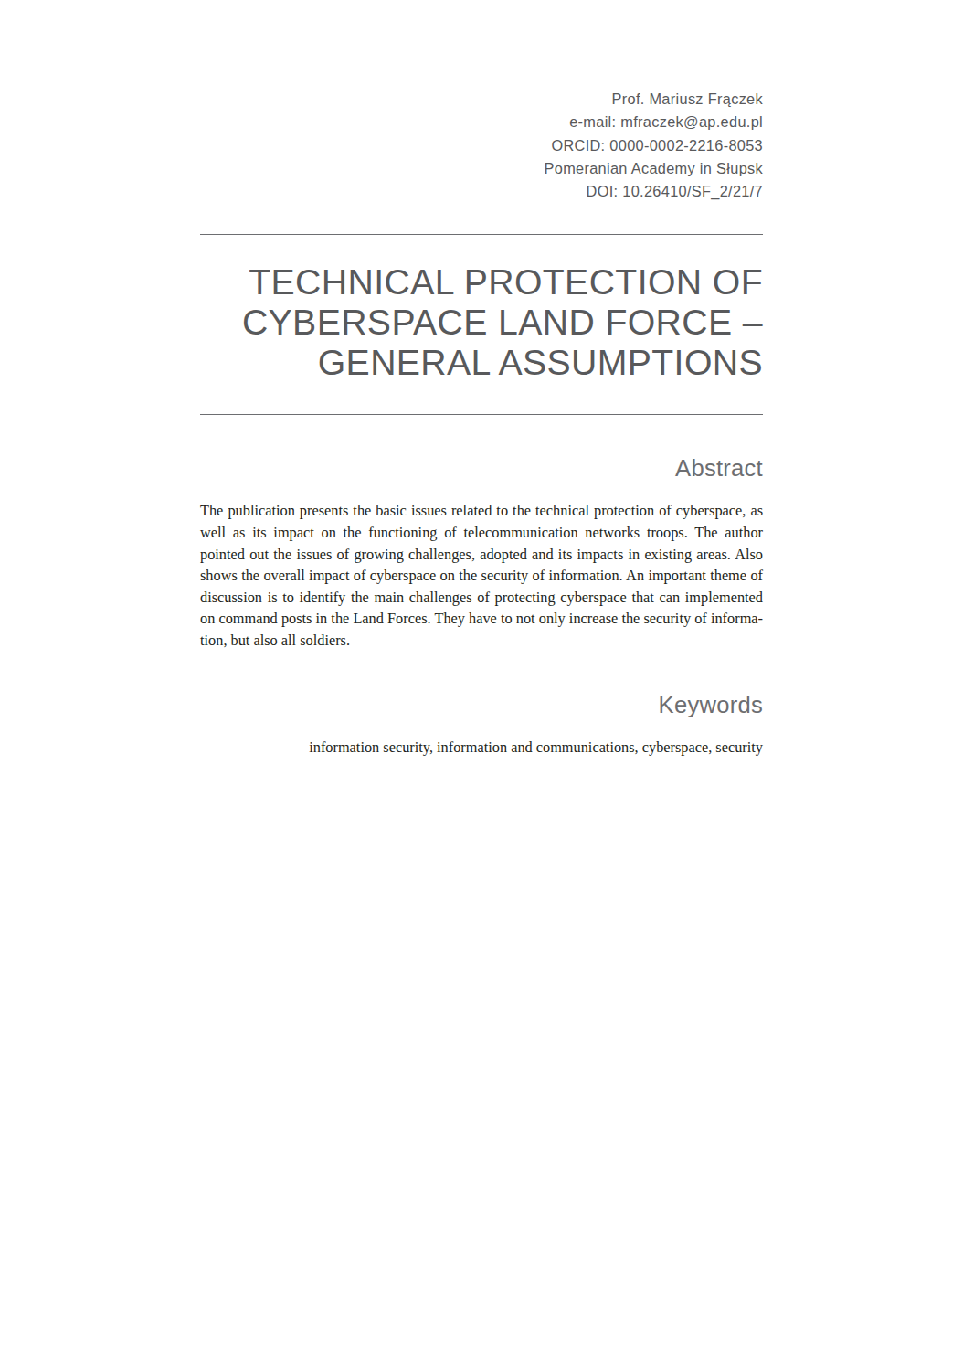Prof. Mariusz Frączek e-mail: mfraczek@ap.edu.pl ORCID: 0000-0002-2216-8053 Pomeranian Academy in Słupsk DOI: 10.26410/SF_2/21/7
Technical protection of cyberspace land force – general assumptions
Abstract
The publication presents the basic issues related to the technical protection of cyberspace, as well as its impact on the functioning of telecommunication networks troops. The author pointed out the issues of growing challenges, adopted and its impacts in existing areas. Also shows the overall impact of cyberspace on the security of information. An important theme of discussion is to identify the main challenges of protecting cyberspace that can implemented on command posts in the Land Forces. They have to not only increase the security of information, but also all soldiers.
Keywords
information security, information and communications, cyberspace, security